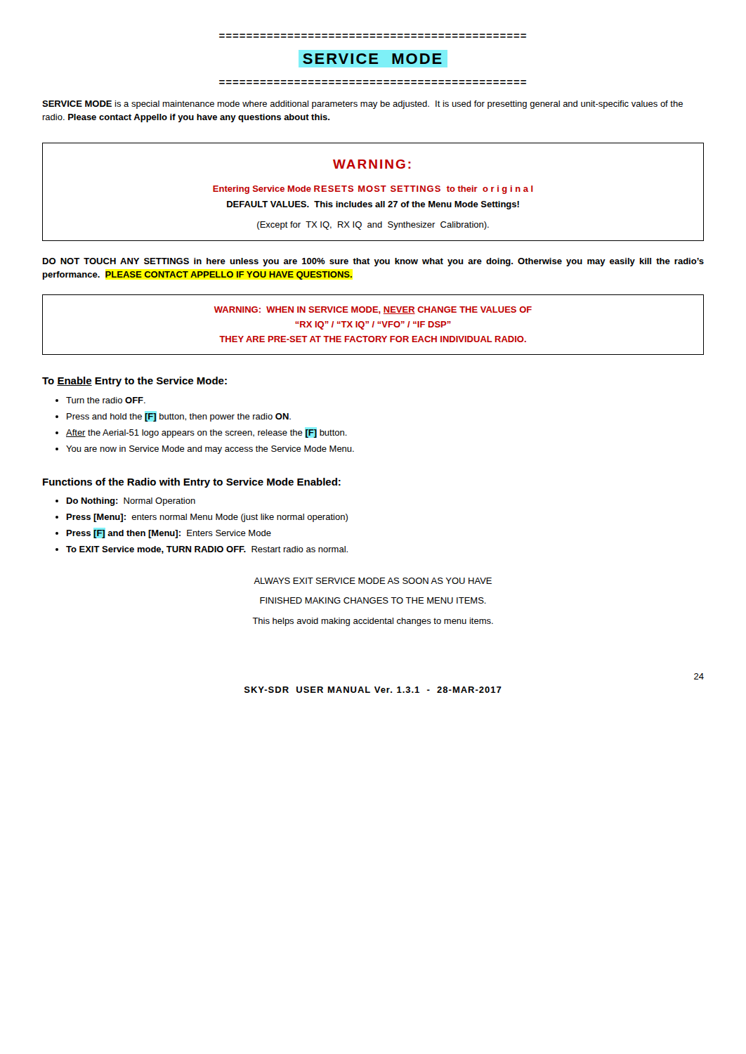=============================================
SERVICE MODE
=============================================
SERVICE MODE is a special maintenance mode where additional parameters may be adjusted. It is used for presetting general and unit-specific values of the radio. Please contact Appello if you have any questions about this.
WARNING:
Entering Service Mode RESETS MOST SETTINGS to their o r i g i n a l
DEFAULT VALUES. This includes all 27 of the Menu Mode Settings!
(Except for TX IQ, RX IQ and Synthesizer Calibration).
DO NOT TOUCH ANY SETTINGS in here unless you are 100% sure that you know what you are doing. Otherwise you may easily kill the radio’s performance. PLEASE CONTACT APPELLO IF YOU HAVE QUESTIONS.
WARNING: WHEN IN SERVICE MODE, NEVER CHANGE THE VALUES OF
“RX IQ” / “TX IQ” / “VFO” / “IF DSP”
THEY ARE PRE-SET AT THE FACTORY FOR EACH INDIVIDUAL RADIO.
To Enable Entry to the Service Mode:
Turn the radio OFF.
Press and hold the [F] button, then power the radio ON.
After the Aerial-51 logo appears on the screen, release the [F] button.
You are now in Service Mode and may access the Service Mode Menu.
Functions of the Radio with Entry to Service Mode Enabled:
Do Nothing: Normal Operation
Press [Menu]: enters normal Menu Mode (just like normal operation)
Press [F] and then [Menu]: Enters Service Mode
To EXIT Service mode, TURN RADIO OFF. Restart radio as normal.
ALWAYS EXIT SERVICE MODE AS SOON AS YOU HAVE
FINISHED MAKING CHANGES TO THE MENU ITEMS.
This helps avoid making accidental changes to menu items.
24
SKY-SDR USER MANUAL Ver. 1.3.1 - 28-MAR-2017